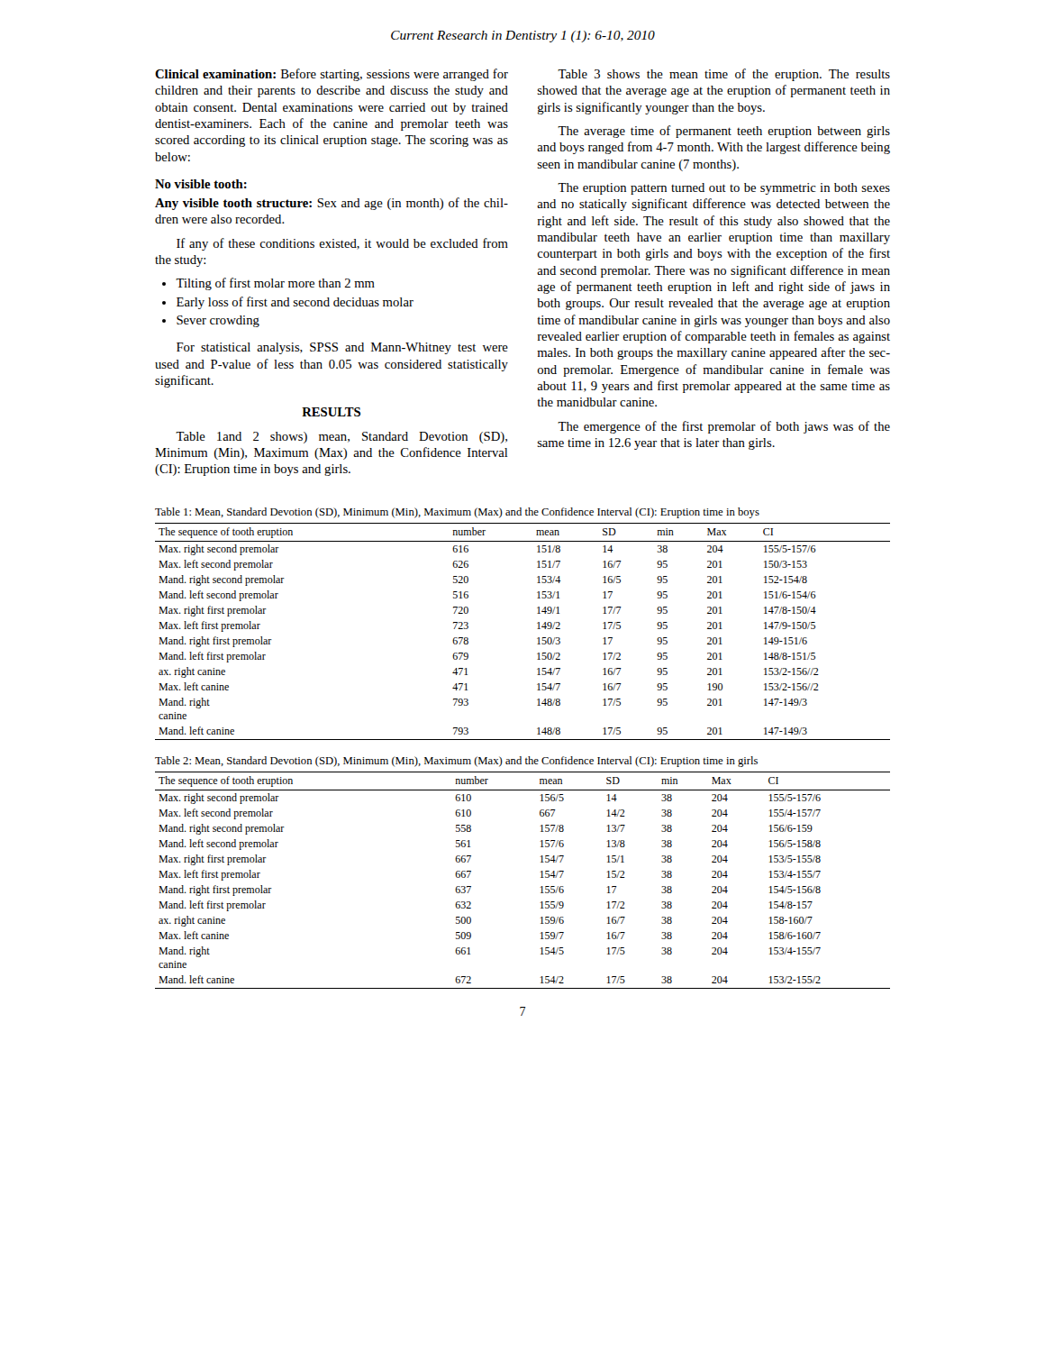Current Research in Dentistry 1 (1): 6-10, 2010
Clinical examination: Before starting, sessions were arranged for children and their parents to describe and discuss the study and obtain consent. Dental examinations were carried out by trained dentist-examiners. Each of the canine and premolar teeth was scored according to its clinical eruption stage. The scoring was as below:
No visible tooth:
Any visible tooth structure: Sex and age (in month) of the children were also recorded.
If any of these conditions existed, it would be excluded from the study:
Tilting of first molar more than 2 mm
Early loss of first and second deciduas molar
Sever crowding
For statistical analysis, SPSS and Mann-Whitney test were used and P-value of less than 0.05 was considered statistically significant.
Results
Table 1and 2 shows) mean, Standard Devotion (SD), Minimum (Min), Maximum (Max) and the Confidence Interval (CI): Eruption time in boys and girls.
Table 3 shows the mean time of the eruption. The results showed that the average age at the eruption of permanent teeth in girls is significantly younger than the boys.
The average time of permanent teeth eruption between girls and boys ranged from 4-7 month. With the largest difference being seen in mandibular canine (7 months).
The eruption pattern turned out to be symmetric in both sexes and no statically significant difference was detected between the right and left side. The result of this study also showed that the mandibular teeth have an earlier eruption time than maxillary counterpart in both girls and boys with the exception of the first and second premolar. There was no significant difference in mean age of permanent teeth eruption in left and right side of jaws in both groups. Our result revealed that the average age at eruption time of mandibular canine in girls was younger than boys and also revealed earlier eruption of comparable teeth in females as against males. In both groups the maxillary canine appeared after the second premolar. Emergence of mandibular canine in female was about 11, 9 years and first premolar appeared at the same time as the manidbular canine.
The emergence of the first premolar of both jaws was of the same time in 12.6 year that is later than girls.
Table 1: Mean, Standard Devotion (SD), Minimum (Min), Maximum (Max) and the Confidence Interval (CI): Eruption time in boys
| The sequence of tooth eruption | number | mean | SD | min | Max | CI |
| --- | --- | --- | --- | --- | --- | --- |
| Max. right second premolar | 616 | 151/8 | 14 | 38 | 204 | 155/5-157/6 |
| Max. left second premolar | 626 | 151/7 | 16/7 | 95 | 201 | 150/3-153 |
| Mand. right second premolar | 520 | 153/4 | 16/5 | 95 | 201 | 152-154/8 |
| Mand. left second premolar | 516 | 153/1 | 17 | 95 | 201 | 151/6-154/6 |
| Max. right first premolar | 720 | 149/1 | 17/7 | 95 | 201 | 147/8-150/4 |
| Max. left first premolar | 723 | 149/2 | 17/5 | 95 | 201 | 147/9-150/5 |
| Mand. right first premolar | 678 | 150/3 | 17 | 95 | 201 | 149-151/6 |
| Mand. left first premolar | 679 | 150/2 | 17/2 | 95 | 201 | 148/8-151/5 |
| ax. right canine | 471 | 154/7 | 16/7 | 95 | 201 | 153/2-156//2 |
| Max. left canine | 471 | 154/7 | 16/7 | 95 | 190 | 153/2-156//2 |
| Mand. right canine | 793 | 148/8 | 17/5 | 95 | 201 | 147-149/3 |
| Mand. left canine | 793 | 148/8 | 17/5 | 95 | 201 | 147-149/3 |
Table 2: Mean, Standard Devotion (SD), Minimum (Min), Maximum (Max) and the Confidence Interval (CI): Eruption time in girls
| The sequence of tooth eruption | number | mean | SD | min | Max | CI |
| --- | --- | --- | --- | --- | --- | --- |
| Max. right second premolar | 610 | 156/5 | 14 | 38 | 204 | 155/5-157/6 |
| Max. left second premolar | 610 | 667 | 14/2 | 38 | 204 | 155/4-157/7 |
| Mand. right second premolar | 558 | 157/8 | 13/7 | 38 | 204 | 156/6-159 |
| Mand. left second premolar | 561 | 157/6 | 13/8 | 38 | 204 | 156/5-158/8 |
| Max. right first premolar | 667 | 154/7 | 15/1 | 38 | 204 | 153/5-155/8 |
| Max. left first premolar | 667 | 154/7 | 15/2 | 38 | 204 | 153/4-155/7 |
| Mand. right first premolar | 637 | 155/6 | 17 | 38 | 204 | 154/5-156/8 |
| Mand. left first premolar | 632 | 155/9 | 17/2 | 38 | 204 | 154/8-157 |
| ax. right canine | 500 | 159/6 | 16/7 | 38 | 204 | 158-160/7 |
| Max. left canine | 509 | 159/7 | 16/7 | 38 | 204 | 158/6-160/7 |
| Mand. right canine | 661 | 154/5 | 17/5 | 38 | 204 | 153/4-155/7 |
| Mand. left canine | 672 | 154/2 | 17/5 | 38 | 204 | 153/2-155/2 |
7